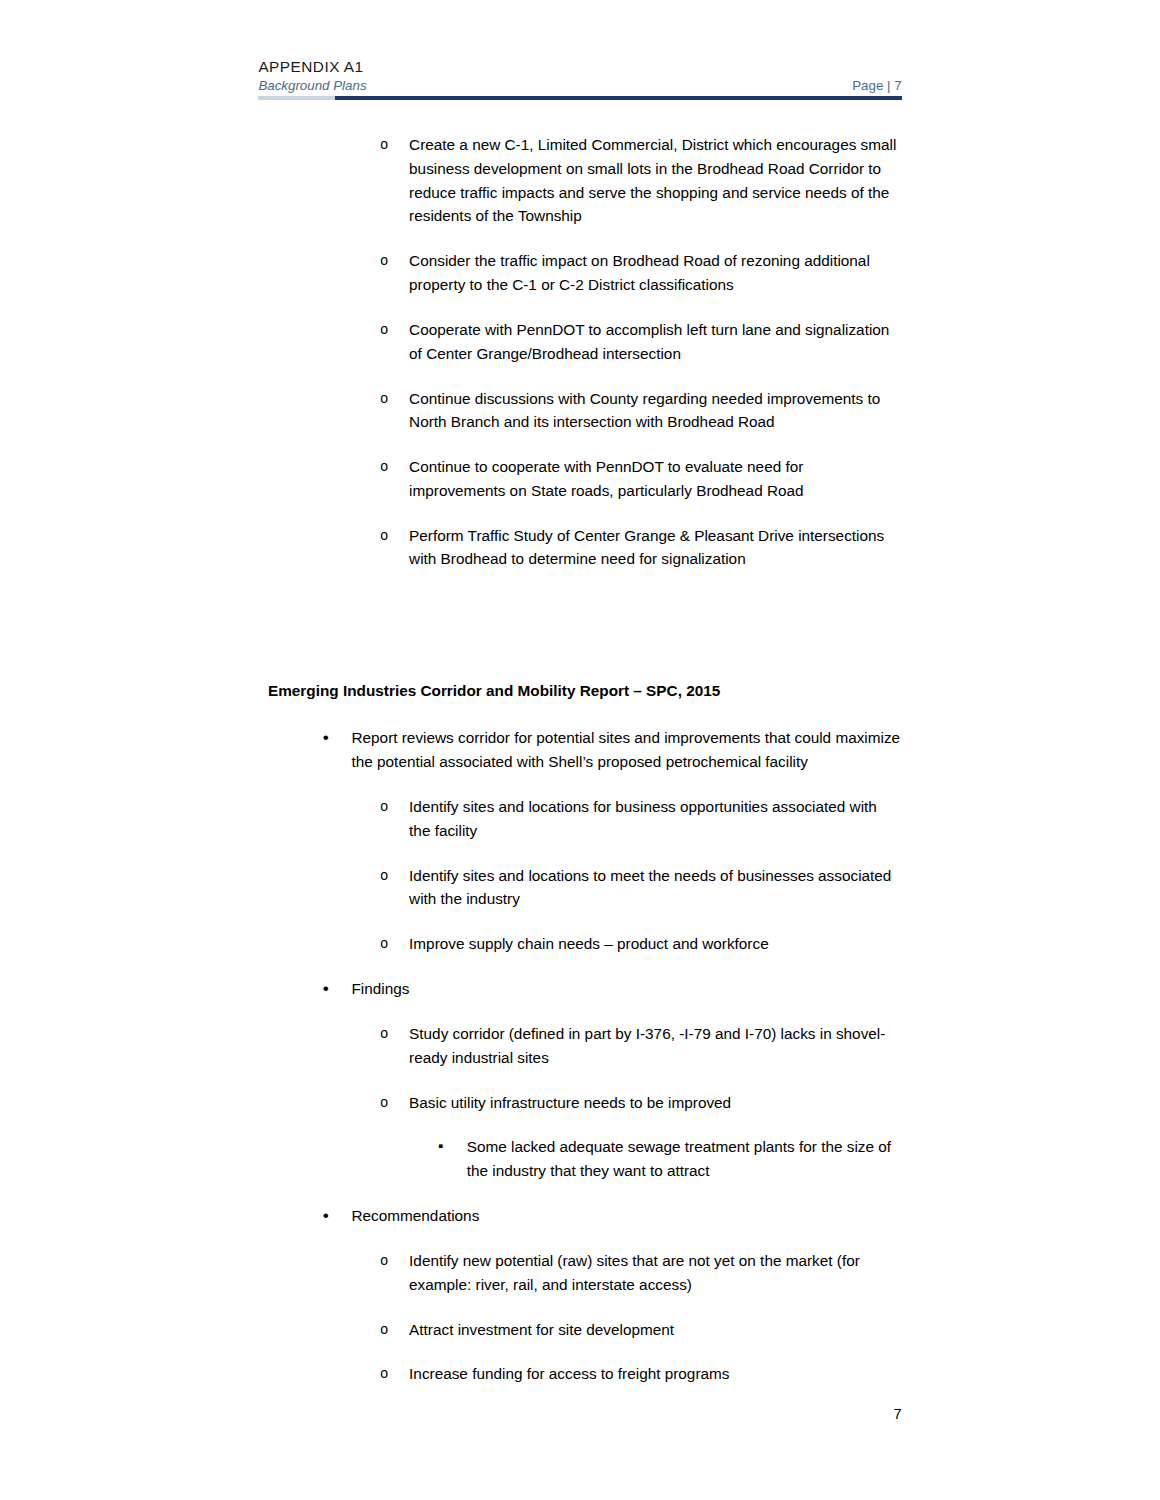APPENDIX A1
Background Plans Page | 7
Create a new C-1, Limited Commercial, District which encourages small business development on small lots in the Brodhead Road Corridor to reduce traffic impacts and serve the shopping and service needs of the residents of the Township
Consider the traffic impact on Brodhead Road of rezoning additional property to the C-1 or C-2 District classifications
Cooperate with PennDOT to accomplish left turn lane and signalization of Center Grange/Brodhead intersection
Continue discussions with County regarding needed improvements to North Branch and its intersection with Brodhead Road
Continue to cooperate with PennDOT to evaluate need for improvements on State roads, particularly Brodhead Road
Perform Traffic Study of Center Grange & Pleasant Drive intersections with Brodhead to determine need for signalization
Emerging Industries Corridor and Mobility Report – SPC, 2015
Report reviews corridor for potential sites and improvements that could maximize the potential associated with Shell’s proposed petrochemical facility
Identify sites and locations for business opportunities associated with the facility
Identify sites and locations to meet the needs of businesses associated with the industry
Improve supply chain needs – product and workforce
Findings
Study corridor (defined in part by I-376, -I-79 and I-70) lacks in shovel-ready industrial sites
Basic utility infrastructure needs to be improved
Some lacked adequate sewage treatment plants for the size of the industry that they want to attract
Recommendations
Identify new potential (raw) sites that are not yet on the market (for example: river, rail, and interstate access)
Attract investment for site development
Increase funding for access to freight programs
7